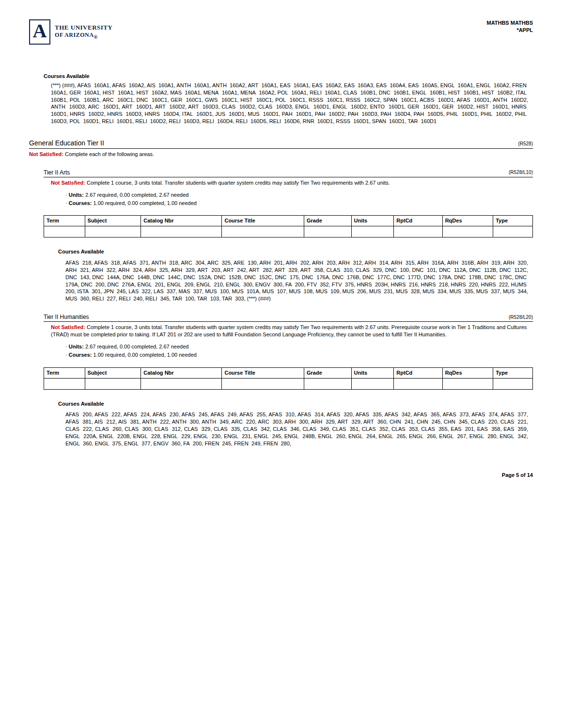A THE UNIVERSITY
OF ARIZONA®
MATHBS MATHBS
*APPL
Courses Available
(***) (###), AFAS 160A1, AFAS 160A2, AIS 160A1, ANTH 160A1, ANTH 160A2, ART 160A1, EAS 160A1, EAS 160A2, EAS 160A3, EAS 160A4, EAS 160A5, ENGL 160A1, ENGL 160A2, FREN 160A1, GER 160A1, HIST 160A1, HIST 160A2, MAS 160A1, MENA 160A1, MENA 160A2, POL 160A1, RELI 160A1, CLAS 160B1, DNC 160B1, ENGL 160B1, HIST 160B1, HIST 160B2, ITAL 160B1, POL 160B1, ARC 160C1, DNC 160C1, GER 160C1, GWS 160C1, HIST 160C1, POL 160C1, RSSS 160C1, RSSS 160C2, SPAN 160C1, ACBS 160D1, AFAS 160D1, ANTH 160D2, ANTH 160D3, ARC 160D1, ART 160D1, ART 160D2, ART 160D3, CLAS 160D2, CLAS 160D3, ENGL 160D1, ENGL 160D2, ENTO 160D1, GER 160D1, GER 160D2, HIST 160D1, HNRS 160D1, HNRS 160D2, HNRS 160D3, HNRS 160D4, ITAL 160D1, JUS 160D1, MUS 160D1, PAH 160D1, PAH 160D2, PAH 160D3, PAH 160D4, PAH 160D5, PHIL 160D1, PHIL 160D2, PHIL 160D3, POL 160D1, RELI 160D1, RELI 160D2, RELI 160D3, RELI 160D4, RELI 160D5, RELI 160D6, RNR 160D1, RSSS 160D1, SPAN 160D1, TAR 160D1
General Education Tier II (R528)
Not Satisfied: Complete each of the following areas.
Tier II Arts (R528/L10)
Not Satisfied: Complete 1 course, 3 units total. Transfer students with quarter system credits may satisfy Tier Two requirements with 2.67 units.
· Units: 2.67 required, 0.00 completed, 2.67 needed
· Courses: 1.00 required, 0.00 completed, 1.00 needed
| Term | Subject | Catalog Nbr | Course Title | Grade | Units | RptCd | RqDes | Type |
| --- | --- | --- | --- | --- | --- | --- | --- | --- |
Courses Available
AFAS 218, AFAS 318, AFAS 371, ANTH 318, ARC 304, ARC 325, ARE 130, ARH 201, ARH 202, ARH 203, ARH 312, ARH 314, ARH 315, ARH 316A, ARH 316B, ARH 319, ARH 320, ARH 321, ARH 322, ARH 324, ARH 325, ARH 329, ART 203, ART 242, ART 282, ART 329, ART 358, CLAS 310, CLAS 329, DNC 100, DNC 101, DNC 112A, DNC 112B, DNC 112C, DNC 143, DNC 144A, DNC 144B, DNC 144C, DNC 152A, DNC 152B, DNC 152C, DNC 175, DNC 176A, DNC 176B, DNC 177C, DNC 177D, DNC 178A, DNC 178B, DNC 178C, DNC 179A, DNC 200, DNC 276A, ENGL 201, ENGL 209, ENGL 210, ENGL 300, ENGV 300, FA 200, FTV 352, FTV 375, HNRS 203H, HNRS 216, HNRS 218, HNRS 220, HNRS 222, HUMS 200, ISTA 301, JPN 245, LAS 322, LAS 337, MAS 337, MUS 100, MUS 101A, MUS 107, MUS 108, MUS 109, MUS 206, MUS 231, MUS 328, MUS 334, MUS 335, MUS 337, MUS 344, MUS 360, RELI 227, RELI 240, RELI 345, TAR 100, TAR 103, TAR 303, (***) (###)
Tier II Humanities (R528/L20)
Not Satisfied: Complete 1 course, 3 units total. Transfer students with quarter system credits may satisfy Tier Two requirements with 2.67 units. Prerequisite course work in Tier 1 Traditions and Cultures (TRAD) must be completed prior to taking. If LAT 201 or 202 are used to fulfill Foundation Second Language Proficiency, they cannot be used to fulfill Tier II Humanities.
· Units: 2.67 required, 0.00 completed, 2.67 needed
· Courses: 1.00 required, 0.00 completed, 1.00 needed
| Term | Subject | Catalog Nbr | Course Title | Grade | Units | RptCd | RqDes | Type |
| --- | --- | --- | --- | --- | --- | --- | --- | --- |
Courses Available
AFAS 200, AFAS 222, AFAS 224, AFAS 230, AFAS 245, AFAS 249, AFAS 255, AFAS 310, AFAS 314, AFAS 320, AFAS 335, AFAS 342, AFAS 365, AFAS 373, AFAS 374, AFAS 377, AFAS 381, AIS 212, AIS 381, ANTH 222, ANTH 300, ANTH 349, ARC 220, ARC 303, ARH 300, ARH 329, ART 329, ART 360, CHN 241, CHN 245, CHN 345, CLAS 220, CLAS 221, CLAS 222, CLAS 260, CLAS 300, CLAS 312, CLAS 329, CLAS 335, CLAS 342, CLAS 346, CLAS 349, CLAS 351, CLAS 352, CLAS 353, CLAS 355, EAS 201, EAS 358, EAS 359, ENGL 220A, ENGL 220B, ENGL 228, ENGL 229, ENGL 230, ENGL 231, ENGL 245, ENGL 248B, ENGL 260, ENGL 264, ENGL 265, ENGL 266, ENGL 267, ENGL 280, ENGL 342, ENGL 360, ENGL 375, ENGL 377, ENGV 360, FA 200, FREN 245, FREN 249, FREN 280,
Page 5 of 14